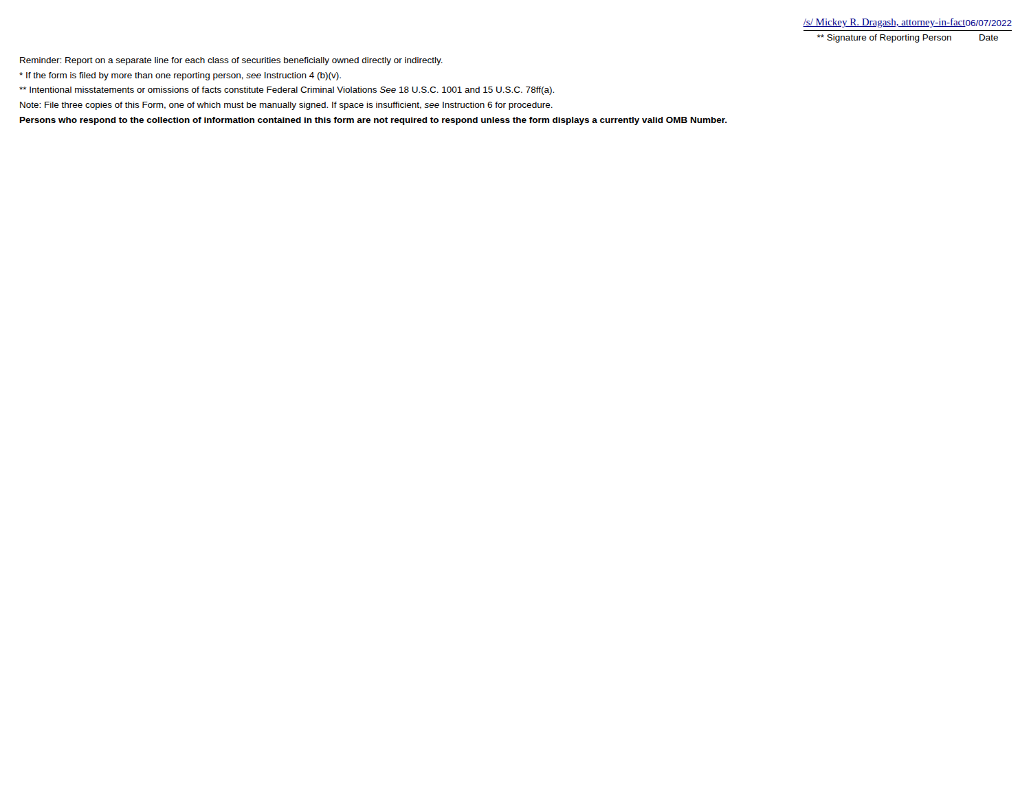| /s/ Mickey R. Dragash, attorney-in-fact | 06/07/2022 |
| ** Signature of Reporting Person | Date |
Reminder: Report on a separate line for each class of securities beneficially owned directly or indirectly.
* If the form is filed by more than one reporting person, see Instruction 4 (b)(v).
** Intentional misstatements or omissions of facts constitute Federal Criminal Violations See 18 U.S.C. 1001 and 15 U.S.C. 78ff(a).
Note: File three copies of this Form, one of which must be manually signed. If space is insufficient, see Instruction 6 for procedure.
Persons who respond to the collection of information contained in this form are not required to respond unless the form displays a currently valid OMB Number.